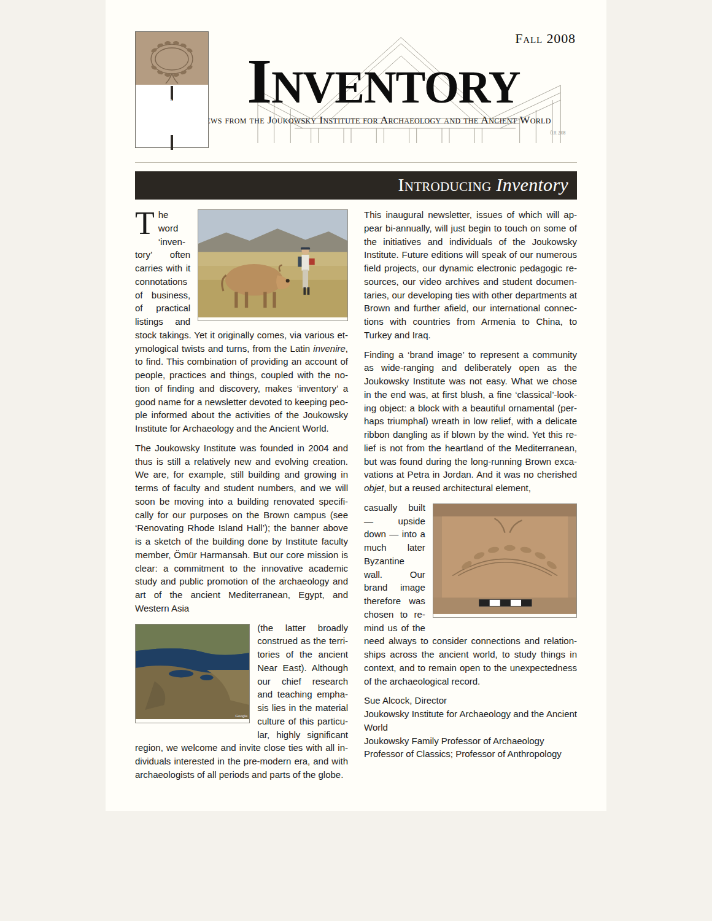Ö.H. 2008
Fall 2008
Joukowsky Institute for Archaeology and the Ancient World
Inventory
News from the Joukowsky Institute for Archaeology and the Ancient World
Introducing Inventory
The word ‘inventory’ often carries with it connotations of business, of practical listings and stock takings. Yet it originally comes, via various etymological twists and turns, from the Latin invenire, to find. This combination of providing an account of people, practices and things, coupled with the notion of finding and discovery, makes ‘inventory’ a good name for a newsletter devoted to keeping people informed about the activities of the Joukowsky Institute for Archaeology and the Ancient World.
The Joukowsky Institute was founded in 2004 and thus is still a relatively new and evolving creation. We are, for example, still building and growing in terms of faculty and student numbers, and we will soon be moving into a building renovated specifically for our purposes on the Brown campus (see ‘Renovating Rhode Island Hall’); the banner above is a sketch of the building done by Institute faculty member, Ömür Harmansah. But our core mission is clear: a commitment to the innovative academic study and public promotion of the archaeology and art of the ancient Mediterranean, Egypt, and Western Asia
Google
(the latter broadly construed as the territories of the ancient Near East). Although our chief research and teaching emphasis lies in the material culture of this particular, highly significant region, we welcome and invite close ties with all individuals interested in the pre-modern era, and with archaeologists of all periods and parts of the globe.
This inaugural newsletter, issues of which will appear bi-annually, will just begin to touch on some of the initiatives and individuals of the Joukowsky Institute. Future editions will speak of our numerous field projects, our dynamic electronic pedagogic resources, our video archives and student documentaries, our developing ties with other departments at Brown and further afield, our international connections with countries from Armenia to China, to Turkey and Iraq.
Finding a ‘brand image’ to represent a community as wide-ranging and deliberately open as the Joukowsky Institute was not easy. What we chose in the end was, at first blush, a fine ‘classical’-looking object: a block with a beautiful ornamental (perhaps triumphal) wreath in low relief, with a delicate ribbon dangling as if blown by the wind. Yet this relief is not from the heartland of the Mediterranean, but was found during the long-running Brown excavations at Petra in Jordan. And it was no cherished objet, but a reused architectural element,
casually built — upside down — into a much later Byzantine wall. Our brand image therefore was chosen to remind us of the need always to consider connections and relationships across the ancient world, to study things in context, and to remain open to the unexpectedness of the archaeological record.
Sue Alcock, Director
Joukowsky Institute for Archaeology and the Ancient World
Joukowsky Family Professor of Archaeology
Professor of Classics; Professor of Anthropology